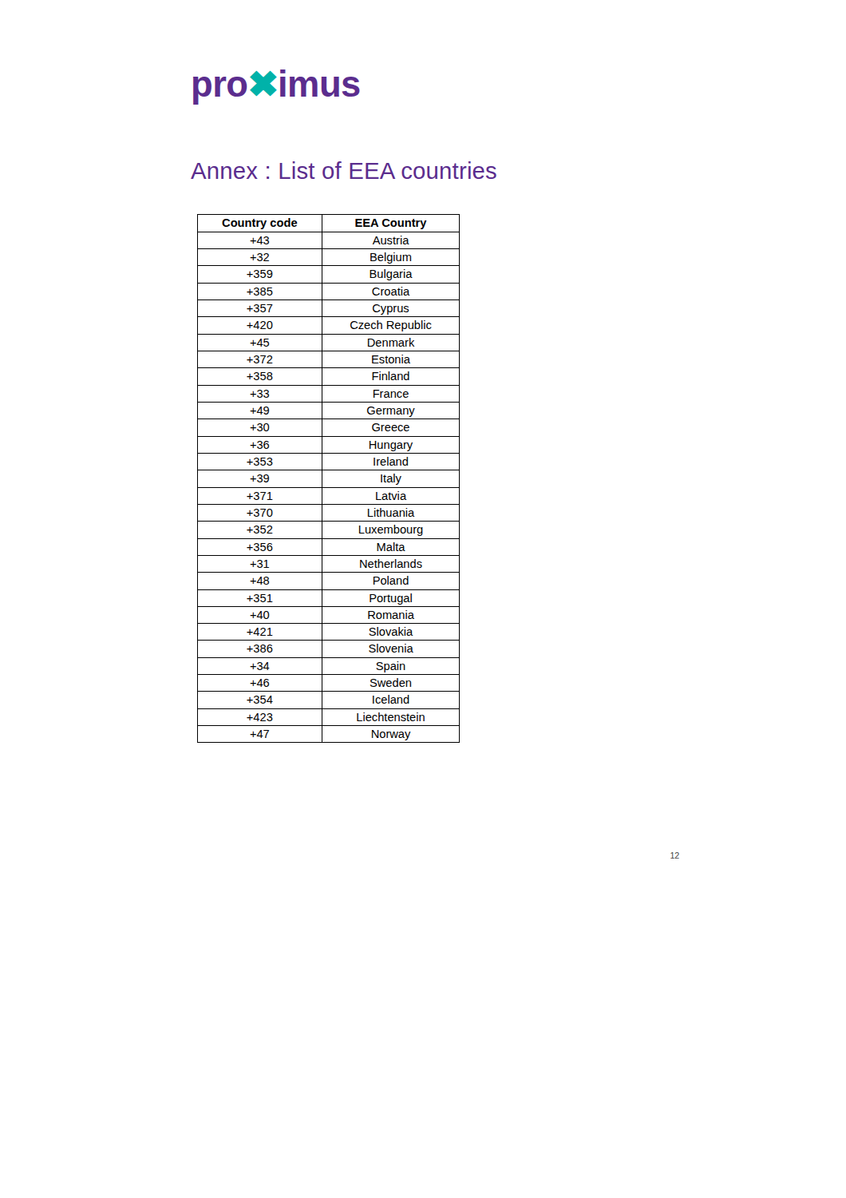pro✖imus
Annex : List of EEA countries
| Country code | EEA Country |
| --- | --- |
| +43 | Austria |
| +32 | Belgium |
| +359 | Bulgaria |
| +385 | Croatia |
| +357 | Cyprus |
| +420 | Czech Republic |
| +45 | Denmark |
| +372 | Estonia |
| +358 | Finland |
| +33 | France |
| +49 | Germany |
| +30 | Greece |
| +36 | Hungary |
| +353 | Ireland |
| +39 | Italy |
| +371 | Latvia |
| +370 | Lithuania |
| +352 | Luxembourg |
| +356 | Malta |
| +31 | Netherlands |
| +48 | Poland |
| +351 | Portugal |
| +40 | Romania |
| +421 | Slovakia |
| +386 | Slovenia |
| +34 | Spain |
| +46 | Sweden |
| +354 | Iceland |
| +423 | Liechtenstein |
| +47 | Norway |
12